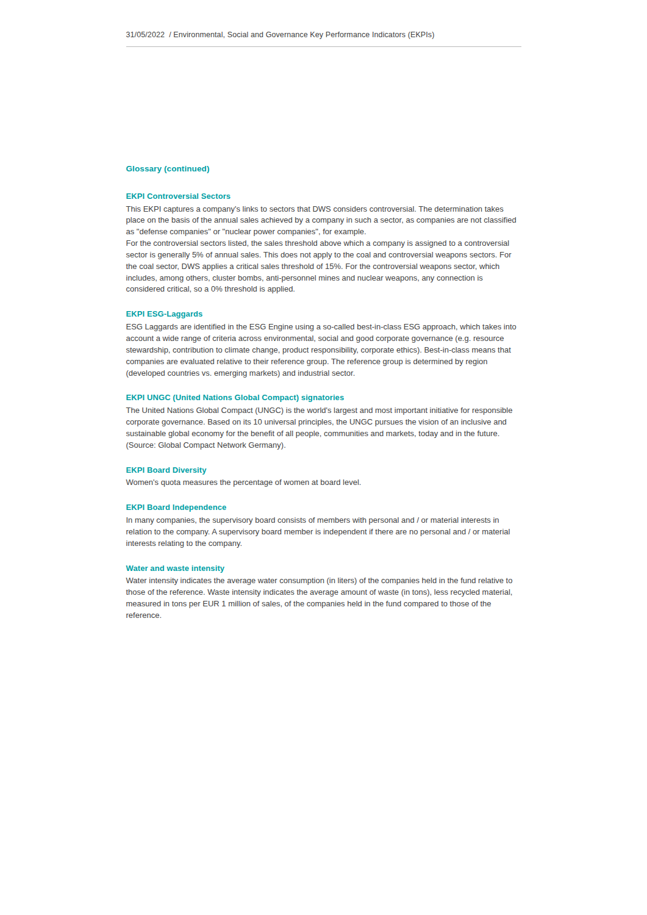31/05/2022 / Environmental, Social and Governance Key Performance Indicators (EKPIs)
Glossary (continued)
EKPI Controversial Sectors
This EKPI captures a company's links to sectors that DWS considers controversial. The determination takes place on the basis of the annual sales achieved by a company in such a sector, as companies are not classified as "defense companies" or "nuclear power companies", for example.
For the controversial sectors listed, the sales threshold above which a company is assigned to a controversial sector is generally 5% of annual sales. This does not apply to the coal and controversial weapons sectors. For the coal sector, DWS applies a critical sales threshold of 15%. For the controversial weapons sector, which includes, among others, cluster bombs, anti-personnel mines and nuclear weapons, any connection is considered critical, so a 0% threshold is applied.
EKPI ESG-Laggards
ESG Laggards are identified in the ESG Engine using a so-called best-in-class ESG approach, which takes into account a wide range of criteria across environmental, social and good corporate governance (e.g. resource stewardship, contribution to climate change, product responsibility, corporate ethics). Best-in-class means that companies are evaluated relative to their reference group. The reference group is determined by region (developed countries vs. emerging markets) and industrial sector.
EKPI UNGC (United Nations Global Compact) signatories
The United Nations Global Compact (UNGC) is the world's largest and most important initiative for responsible corporate governance. Based on its 10 universal principles, the UNGC pursues the vision of an inclusive and sustainable global economy for the benefit of all people, communities and markets, today and in the future. (Source: Global Compact Network Germany).
EKPI Board Diversity
Women's quota measures the percentage of women at board level.
EKPI Board Independence
In many companies, the supervisory board consists of members with personal and / or material interests in relation to the company. A supervisory board member is independent if there are no personal and / or material interests relating to the company.
Water and waste intensity
Water intensity indicates the average water consumption (in liters) of the companies held in the fund relative to those of the reference. Waste intensity indicates the average amount of waste (in tons), less recycled material, measured in tons per EUR 1 million of sales, of the companies held in the fund compared to those of the reference.